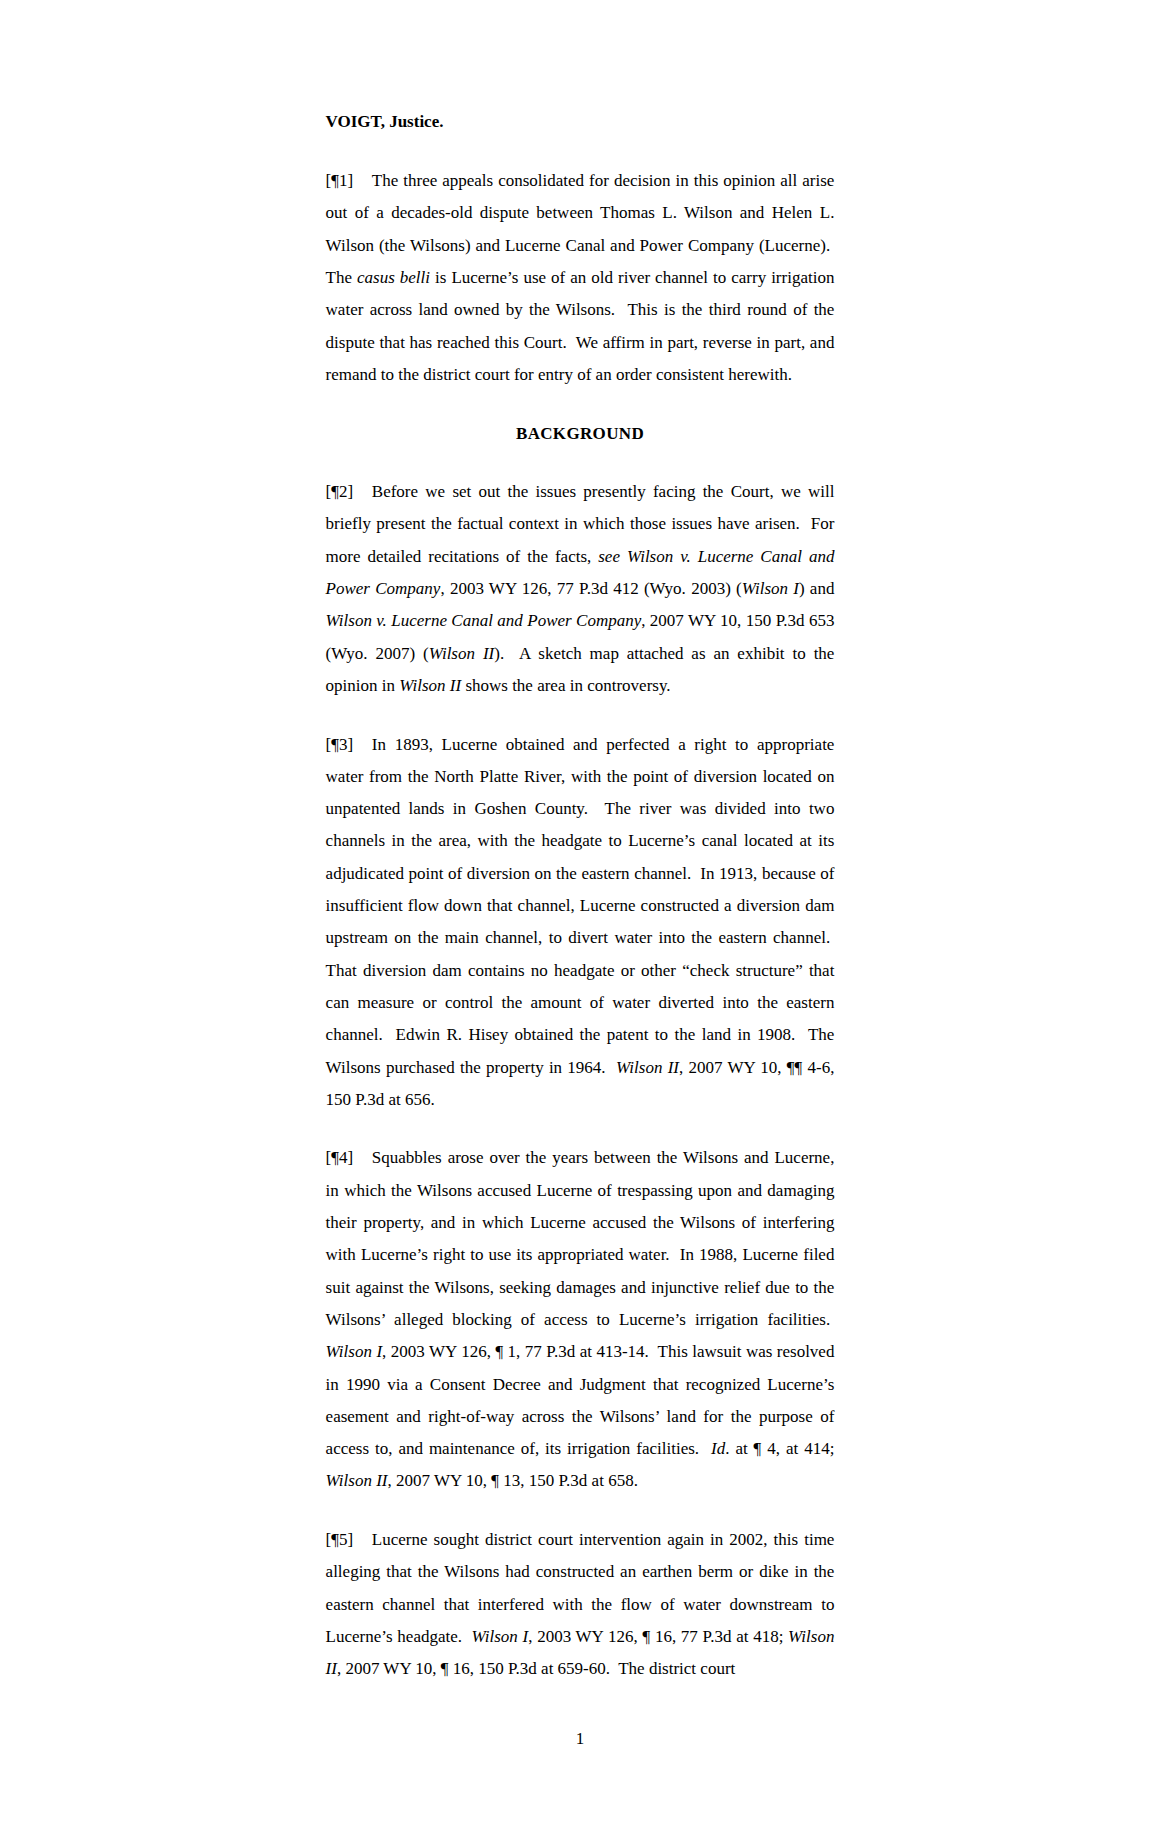VOIGT, Justice.
[¶1] The three appeals consolidated for decision in this opinion all arise out of a decades-old dispute between Thomas L. Wilson and Helen L. Wilson (the Wilsons) and Lucerne Canal and Power Company (Lucerne). The casus belli is Lucerne’s use of an old river channel to carry irrigation water across land owned by the Wilsons. This is the third round of the dispute that has reached this Court. We affirm in part, reverse in part, and remand to the district court for entry of an order consistent herewith.
BACKGROUND
[¶2] Before we set out the issues presently facing the Court, we will briefly present the factual context in which those issues have arisen. For more detailed recitations of the facts, see Wilson v. Lucerne Canal and Power Company, 2003 WY 126, 77 P.3d 412 (Wyo. 2003) (Wilson I) and Wilson v. Lucerne Canal and Power Company, 2007 WY 10, 150 P.3d 653 (Wyo. 2007) (Wilson II). A sketch map attached as an exhibit to the opinion in Wilson II shows the area in controversy.
[¶3] In 1893, Lucerne obtained and perfected a right to appropriate water from the North Platte River, with the point of diversion located on unpatented lands in Goshen County. The river was divided into two channels in the area, with the headgate to Lucerne’s canal located at its adjudicated point of diversion on the eastern channel. In 1913, because of insufficient flow down that channel, Lucerne constructed a diversion dam upstream on the main channel, to divert water into the eastern channel. That diversion dam contains no headgate or other “check structure” that can measure or control the amount of water diverted into the eastern channel. Edwin R. Hisey obtained the patent to the land in 1908. The Wilsons purchased the property in 1964. Wilson II, 2007 WY 10, ¶¶ 4-6, 150 P.3d at 656.
[¶4] Squabbles arose over the years between the Wilsons and Lucerne, in which the Wilsons accused Lucerne of trespassing upon and damaging their property, and in which Lucerne accused the Wilsons of interfering with Lucerne’s right to use its appropriated water. In 1988, Lucerne filed suit against the Wilsons, seeking damages and injunctive relief due to the Wilsons’ alleged blocking of access to Lucerne’s irrigation facilities. Wilson I, 2003 WY 126, ¶ 1, 77 P.3d at 413-14. This lawsuit was resolved in 1990 via a Consent Decree and Judgment that recognized Lucerne’s easement and right-of-way across the Wilsons’ land for the purpose of access to, and maintenance of, its irrigation facilities. Id. at ¶ 4, at 414; Wilson II, 2007 WY 10, ¶ 13, 150 P.3d at 658.
[¶5] Lucerne sought district court intervention again in 2002, this time alleging that the Wilsons had constructed an earthen berm or dike in the eastern channel that interfered with the flow of water downstream to Lucerne’s headgate. Wilson I, 2003 WY 126, ¶ 16, 77 P.3d at 418; Wilson II, 2007 WY 10, ¶ 16, 150 P.3d at 659-60. The district court
1